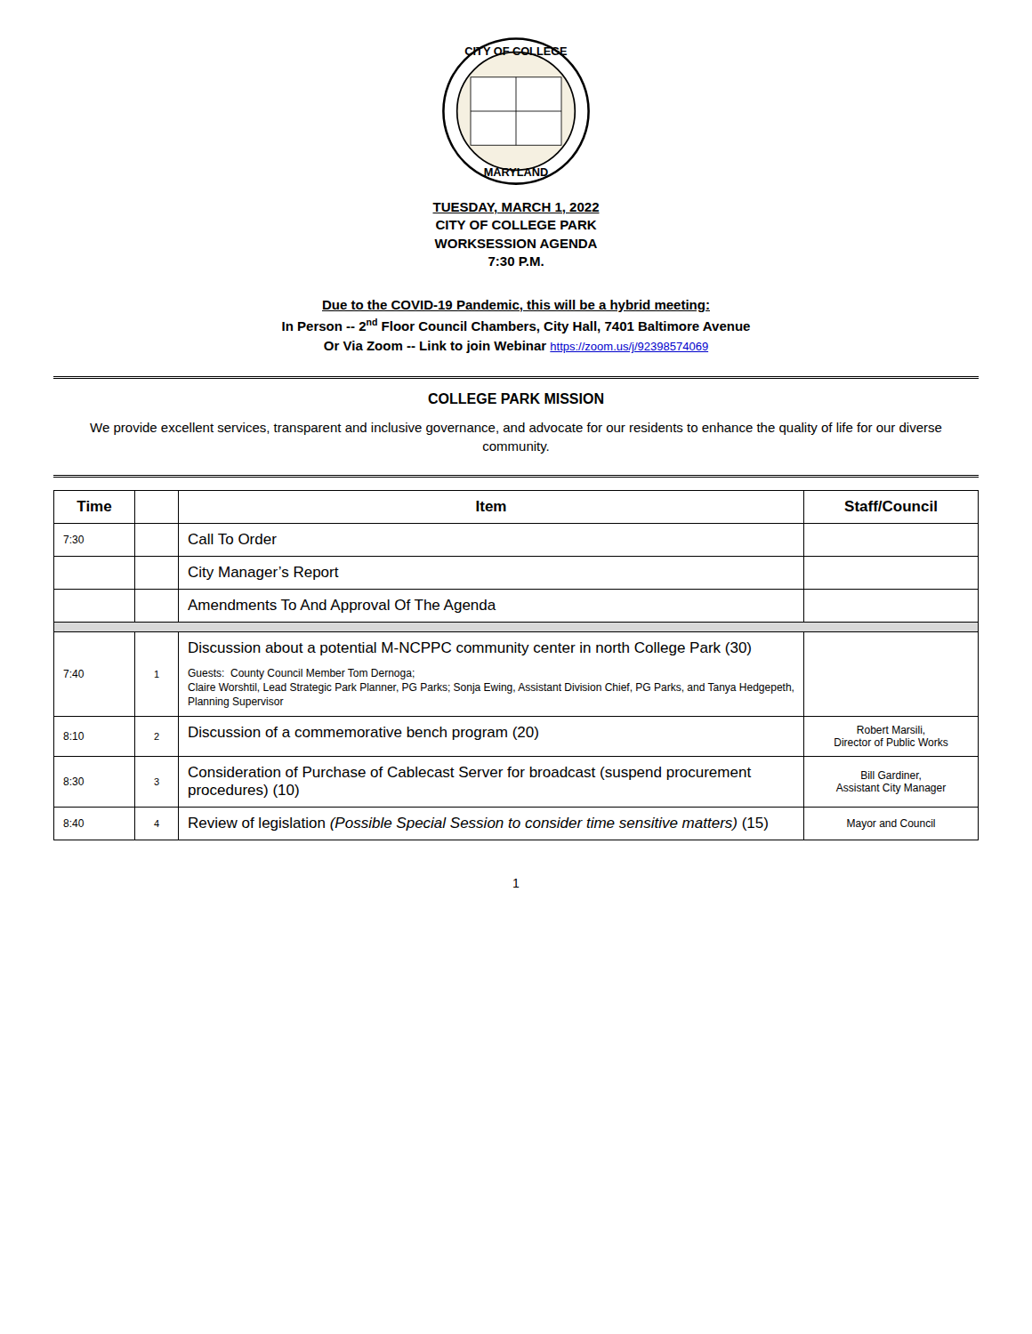TUESDAY, MARCH 1, 2022
CITY OF COLLEGE PARK
WORKSESSION AGENDA
7:30 P.M.
Due to the COVID-19 Pandemic, this will be a hybrid meeting:
In Person -- 2nd Floor Council Chambers, City Hall, 7401 Baltimore Avenue
Or Via Zoom -- Link to join Webinar https://zoom.us/j/92398574069
COLLEGE PARK MISSION
We provide excellent services, transparent and inclusive governance, and advocate for our residents to enhance the quality of life for our diverse community.
| Time | | Item | Staff/Council |
| --- | --- | --- | --- |
| 7:30 | | Call To Order | |
| | | City Manager’s Report | |
| | | Amendments To And Approval Of The Agenda | |
| 7:40 | 1 | Discussion about a potential M-NCPPC community center in north College Park (30) Guests: County Council Member Tom Dernoga; Claire Worshtil, Lead Strategic Park Planner, PG Parks; Sonja Ewing, Assistant Division Chief, PG Parks, and Tanya Hedgepeth, Planning Supervisor | |
| 8:10 | 2 | Discussion of a commemorative bench program (20) | Robert Marsili, Director of Public Works |
| 8:30 | 3 | Consideration of Purchase of Cablecast Server for broadcast (suspend procurement procedures) (10) | Bill Gardiner, Assistant City Manager |
| 8:40 | 4 | Review of legislation (Possible Special Session to consider time sensitive matters) (15) | Mayor and Council |
1